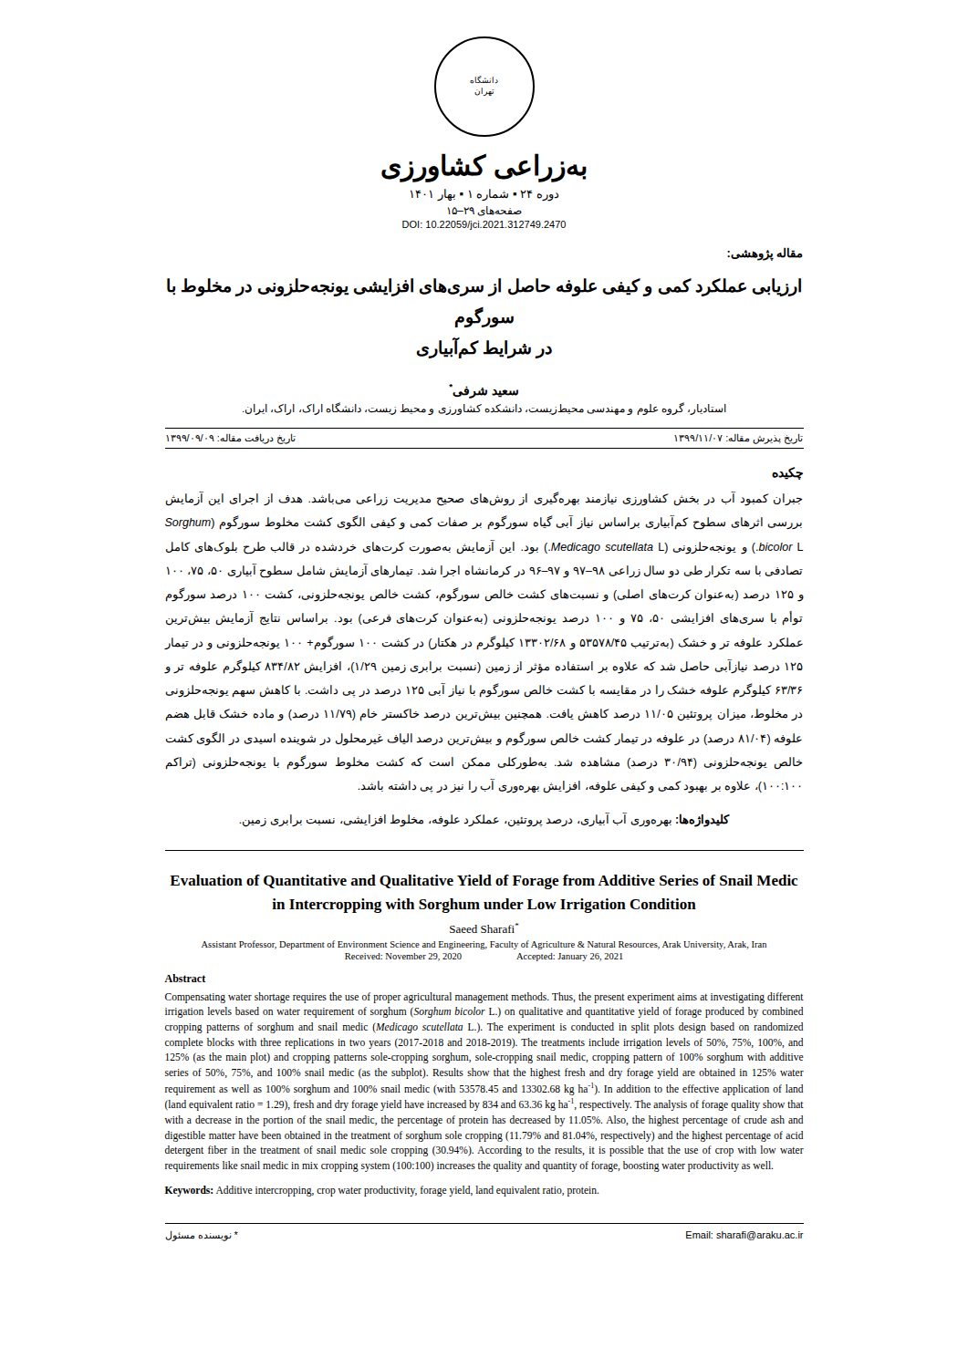دانشگاه
تهران
به‌زراعی کشاورزی
دوره ۲۴ ▪ شماره ۱ ▪ بهار ۱۴۰۱
صفحه‌های ۲۹–۱۵
DOI: 10.22059/jci.2021.312749.2470
مقاله پژوهشی:
ارزیابی عملکرد کمی و کیفی علوفه حاصل از سری‌های افزایشی یونجه‌حلزونی در مخلوط با سورگوم
در شرایط کم‌آبیاری
سعید شرفی*
استادیار، گروه علوم و مهندسی محیط‌زیست، دانشکده کشاورزی و محیط زیست، دانشگاه اراک، اراک، ایران.
تاریخ پذیرش مقاله: ۱۳۹۹/۱۱/۰۷ تاریخ دریافت مقاله: ۱۳۹۹/۰۹/۰۹
چکیده
جبران کمبود آب در بخش کشاورزی نیازمند بهره‌گیری از روش‌های صحیح مدیریت زراعی می‌باشد. هدف از اجرای این آزمایش بررسی اثرهای سطوح کم‌آبیاری براساس نیاز آبی گیاه سورگوم بر صفات کمی و کیفی الگوی کشت مخلوط سورگوم (Sorghum bicolor L.) و یونجه‌حلزونی (Medicago scutellata L.) بود. این آزمایش به‌صورت کرت‌های خردشده در قالب طرح بلوک‌های کامل تصادفی با سه تکرار طی دو سال زراعی ۹۸–۹۷ و ۹۷–۹۶ در کرمانشاه اجرا شد. تیمارهای آزمایش شامل سطوح آبیاری ۵۰، ۷۵، ۱۰۰ و ۱۲۵ درصد (به‌عنوان کرت‌های اصلی) و نسبت‌های کشت خالص سورگوم، کشت خالص یونجه‌حلزونی، کشت ۱۰۰ درصد سورگوم توأم با سری‌های افزایشی ۵۰، ۷۵ و ۱۰۰ درصد یونجه‌حلزونی (به‌عنوان کرت‌های فرعی) بود. براساس نتایج آزمایش بیش‌ترین عملکرد علوفه تر و خشک (به‌ترتیب ۵۳۵۷۸/۴۵ و ۱۳۳۰۲/۶۸ کیلوگرم در هکتار) در کشت ۱۰۰ سورگوم+ ۱۰۰ یونجه‌حلزونی و در تیمار ۱۲۵ درصد نیازآبی حاصل شد که علاوه بر استفاده مؤثر از زمین (نسبت برابری زمین ۱/۲۹)، افزایش ۸۳۴/۸۲ کیلوگرم علوفه تر و ۶۳/۳۶ کیلوگرم علوفه خشک را در مقایسه با کشت خالص سورگوم با نیاز آبی ۱۲۵ درصد در پی داشت. با کاهش سهم یونجه‌حلزونی در مخلوط، میزان پروتئین ۱۱/۰۵ درصد کاهش یافت. همچنین بیش‌ترین درصد خاکستر خام (۱۱/۷۹ درصد) و ماده خشک قابل هضم علوفه (۸۱/۰۴ درصد) در علوفه در تیمار کشت خالص سورگوم و بیش‌ترین درصد الیاف غیرمحلول در شوینده اسیدی در الگوی کشت خالص یونجه‌حلزونی (۳۰/۹۴ درصد) مشاهده شد. به‌طورکلی ممکن است که کشت مخلوط سورگوم با یونجه‌حلزونی (تراکم ۱۰۰:۱۰۰)، علاوه بر بهبود کمی و کیفی علوفه، افزایش بهره‌وری آب را نیز در پی داشته باشد.
کلیدواژه‌ها: بهره‌وری آب آبیاری، درصد پروتئین، عملکرد علوفه، مخلوط افزایشی، نسبت برابری زمین.
Evaluation of Quantitative and Qualitative Yield of Forage from Additive Series of Snail Medic in Intercropping with Sorghum under Low Irrigation Condition
Saeed Sharafi*
Assistant Professor, Department of Environment Science and Engineering, Faculty of Agriculture & Natural Resources, Arak University, Arak, Iran
Received: November 29, 2020 Accepted: January 26, 2021
Abstract
Compensating water shortage requires the use of proper agricultural management methods. Thus, the present experiment aims at investigating different irrigation levels based on water requirement of sorghum (Sorghum bicolor L.) on qualitative and quantitative yield of forage produced by combined cropping patterns of sorghum and snail medic (Medicago scutellata L.). The experiment is conducted in split plots design based on randomized complete blocks with three replications in two years (2017-2018 and 2018-2019). The treatments include irrigation levels of 50%, 75%, 100%, and 125% (as the main plot) and cropping patterns sole-cropping sorghum, sole-cropping snail medic, cropping pattern of 100% sorghum with additive series of 50%, 75%, and 100% snail medic (as the subplot). Results show that the highest fresh and dry forage yield are obtained in 125% water requirement as well as 100% sorghum and 100% snail medic (with 53578.45 and 13302.68 kg ha-1). In addition to the effective application of land (land equivalent ratio = 1.29), fresh and dry forage yield have increased by 834 and 63.36 kg ha-1, respectively. The analysis of forage quality show that with a decrease in the portion of the snail medic, the percentage of protein has decreased by 11.05%. Also, the highest percentage of crude ash and digestible matter have been obtained in the treatment of sorghum sole cropping (11.79% and 81.04%, respectively) and the highest percentage of acid detergent fiber in the treatment of snail medic sole cropping (30.94%). According to the results, it is possible that the use of crop with low water requirements like snail medic in mix cropping system (100:100) increases the quality and quantity of forage, boosting water productivity as well.
Keywords: Additive intercropping, crop water productivity, forage yield, land equivalent ratio, protein.
Email: sharafi@araku.ac.ir * نویسنده مسئول